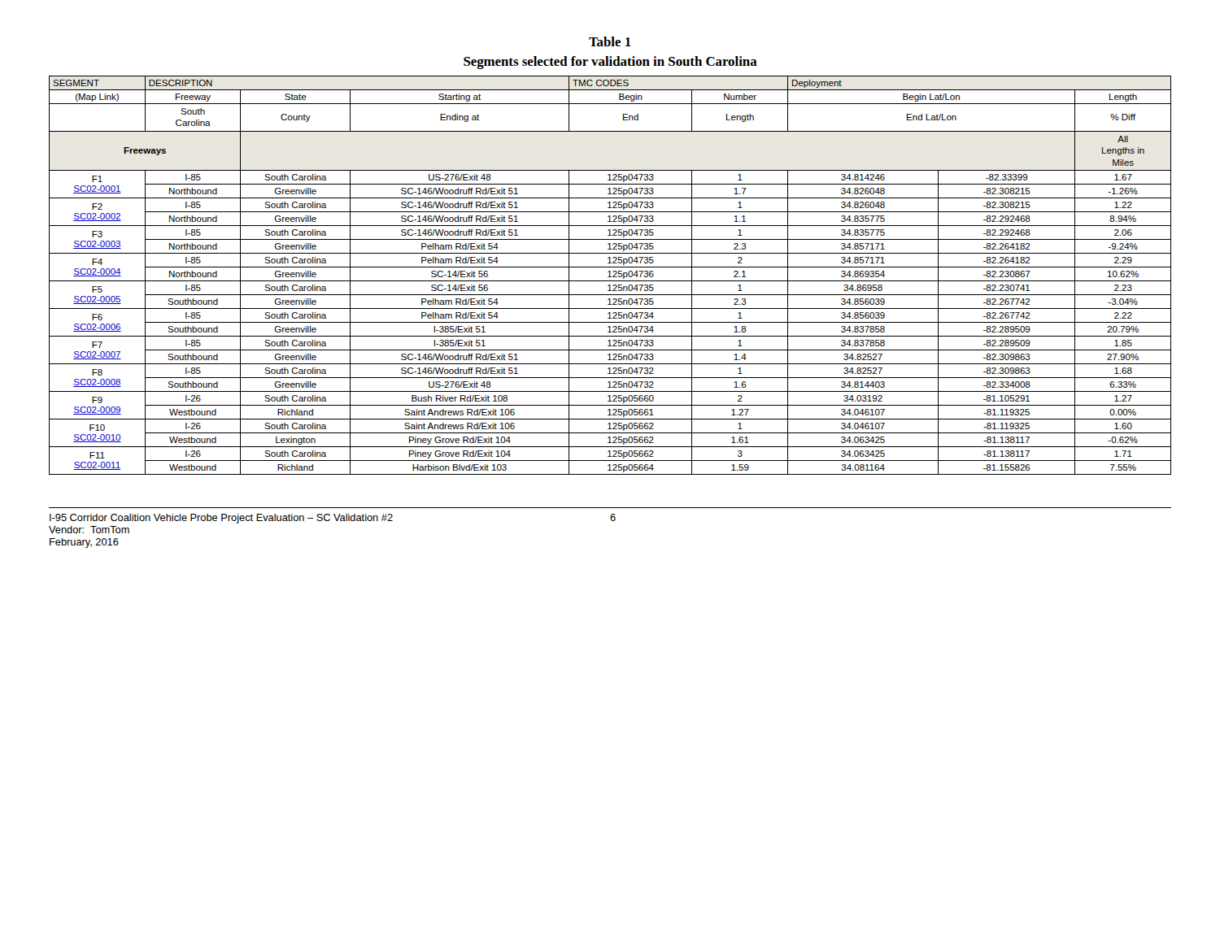Table 1
Segments selected for validation in South Carolina
| SEGMENT | DESCRIPTION | TMC CODES | Deployment |
| (Map Link) | Freeway | State | Starting at | Begin | Number | Begin Lat/Lon | Length |
| | South Carolina | County | Ending at | End | Length | End Lat/Lon | % Diff |
| Freeways | | All Lengths in Miles |
| F1 SC02-0001 | I-85 | South Carolina | US-276/Exit 48 | 125p04733 | 1 | 34.814246 | -82.33399 | 1.67 |
| Northbound | Greenville | SC-146/Woodruff Rd/Exit 51 | 125p04733 | 1.7 | 34.826048 | -82.308215 | -1.26% |
| F2 SC02-0002 | I-85 | South Carolina | SC-146/Woodruff Rd/Exit 51 | 125p04733 | 1 | 34.826048 | -82.308215 | 1.22 |
| Northbound | Greenville | SC-146/Woodruff Rd/Exit 51 | 125p04733 | 1.1 | 34.835775 | -82.292468 | 8.94% |
| F3 SC02-0003 | I-85 | South Carolina | SC-146/Woodruff Rd/Exit 51 | 125p04735 | 1 | 34.835775 | -82.292468 | 2.06 |
| Northbound | Greenville | Pelham Rd/Exit 54 | 125p04735 | 2.3 | 34.857171 | -82.264182 | -9.24% |
| F4 SC02-0004 | I-85 | South Carolina | Pelham Rd/Exit 54 | 125p04735 | 2 | 34.857171 | -82.264182 | 2.29 |
| Northbound | Greenville | SC-14/Exit 56 | 125p04736 | 2.1 | 34.869354 | -82.230867 | 10.62% |
| F5 SC02-0005 | I-85 | South Carolina | SC-14/Exit 56 | 125n04735 | 1 | 34.86958 | -82.230741 | 2.23 |
| Southbound | Greenville | Pelham Rd/Exit 54 | 125n04735 | 2.3 | 34.856039 | -82.267742 | -3.04% |
| F6 SC02-0006 | I-85 | South Carolina | Pelham Rd/Exit 54 | 125n04734 | 1 | 34.856039 | -82.267742 | 2.22 |
| Southbound | Greenville | I-385/Exit 51 | 125n04734 | 1.8 | 34.837858 | -82.289509 | 20.79% |
| F7 SC02-0007 | I-85 | South Carolina | I-385/Exit 51 | 125n04733 | 1 | 34.837858 | -82.289509 | 1.85 |
| Southbound | Greenville | SC-146/Woodruff Rd/Exit 51 | 125n04733 | 1.4 | 34.82527 | -82.309863 | 27.90% |
| F8 SC02-0008 | I-85 | South Carolina | SC-146/Woodruff Rd/Exit 51 | 125n04732 | 1 | 34.82527 | -82.309863 | 1.68 |
| Southbound | Greenville | US-276/Exit 48 | 125n04732 | 1.6 | 34.814403 | -82.334008 | 6.33% |
| F9 SC02-0009 | I-26 | South Carolina | Bush River Rd/Exit 108 | 125p05660 | 2 | 34.03192 | -81.105291 | 1.27 |
| Westbound | Richland | Saint Andrews Rd/Exit 106 | 125p05661 | 1.27 | 34.046107 | -81.119325 | 0.00% |
| F10 SC02-0010 | I-26 | South Carolina | Saint Andrews Rd/Exit 106 | 125p05662 | 1 | 34.046107 | -81.119325 | 1.60 |
| Westbound | Lexington | Piney Grove Rd/Exit 104 | 125p05662 | 1.61 | 34.063425 | -81.138117 | -0.62% |
| F11 SC02-0011 | I-26 | South Carolina | Piney Grove Rd/Exit 104 | 125p05662 | 3 | 34.063425 | -81.138117 | 1.71 |
| Westbound | Richland | Harbison Blvd/Exit 103 | 125p05664 | 1.59 | 34.081164 | -81.155826 | 7.55% |
I-95 Corridor Coalition Vehicle Probe Project Evaluation – SC Validation #2
Vendor: TomTom
February, 2016 6